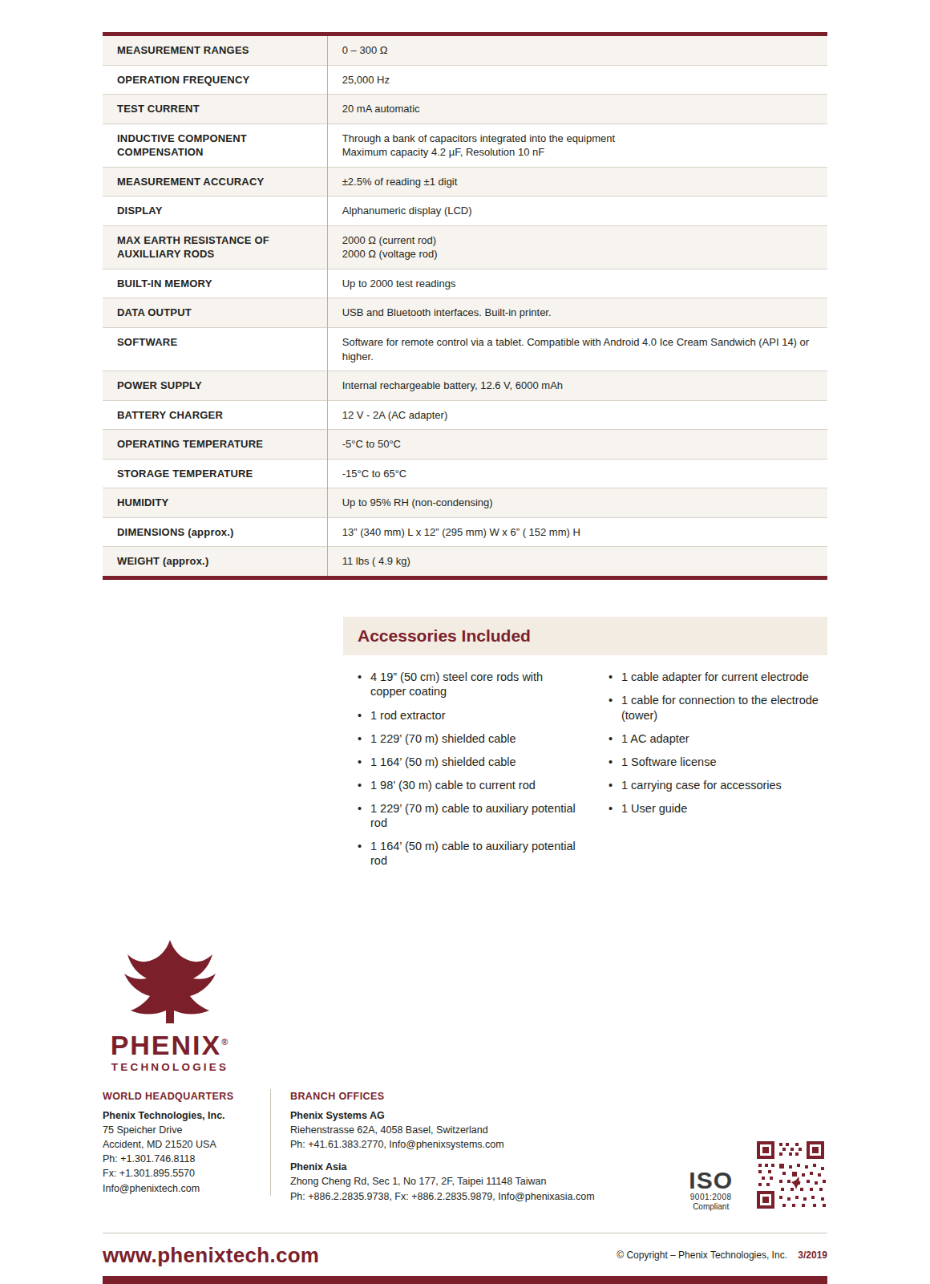| MEASUREMENT RANGES | 0 – 300 Ω |
| OPERATION FREQUENCY | 25,000 Hz |
| TEST CURRENT | 20 mA automatic |
| INDUCTIVE COMPONENT COMPENSATION | Through a bank of capacitors integrated into the equipment Maximum capacity 4.2 µF, Resolution 10 nF |
| MEASUREMENT ACCURACY | ±2.5% of reading ±1 digit |
| DISPLAY | Alphanumeric display (LCD) |
| MAX EARTH RESISTANCE OF AUXILLIARY RODS | 2000 Ω (current rod) 2000 Ω (voltage rod) |
| BUILT-IN MEMORY | Up to 2000 test readings |
| DATA OUTPUT | USB and Bluetooth interfaces. Built-in printer. |
| SOFTWARE | Software for remote control via a tablet. Compatible with Android 4.0 Ice Cream Sandwich (API 14) or higher. |
| POWER SUPPLY | Internal rechargeable battery, 12.6 V, 6000 mAh |
| BATTERY CHARGER | 12 V - 2A (AC adapter) |
| OPERATING TEMPERATURE | -5°C to 50°C |
| STORAGE TEMPERATURE | -15°C to 65°C |
| HUMIDITY | Up to 95% RH (non-condensing) |
| DIMENSIONS (approx.) | 13” (340 mm) L x 12” (295 mm) W x 6” ( 152 mm) H |
| WEIGHT (approx.) | 11 lbs ( 4.9 kg) |
Accessories Included
4 19” (50 cm) steel core rods with copper coating
1 rod extractor
1 229’ (70 m) shielded cable
1 164’ (50 m) shielded cable
1 98’ (30 m) cable to current rod
1 229’ (70 m) cable to auxiliary potential rod
1 164’ (50 m) cable to auxiliary potential rod
1 cable adapter for current electrode
1 cable for connection to the electrode (tower)
1 AC adapter
1 Software license
1 carrying case for accessories
1 User guide
PHENIX®
TECHNOLOGIES
WORLD HEADQUARTERS
Phenix Technologies, Inc.
75 Speicher Drive
Accident, MD 21520 USA
Ph: +1.301.746.8118
Fx: +1.301.895.5570
Info@phenixtech.com
BRANCH OFFICES
Phenix Systems AG Riehenstrasse 62A, 4058 Basel, Switzerland
Ph: +41.61.383.2770, Info@phenixsystems.com
Phenix Asia Zhong Cheng Rd, Sec 1, No 177, 2F, Taipei 11148 Taiwan
Ph: +886.2.2835.9738, Fx: +886.2.2835.9879, Info@phenixasia.com
ISO
9001:2008
Compliant
www.phenixtech.com
© Copyright – Phenix Technologies, Inc. 3/2019